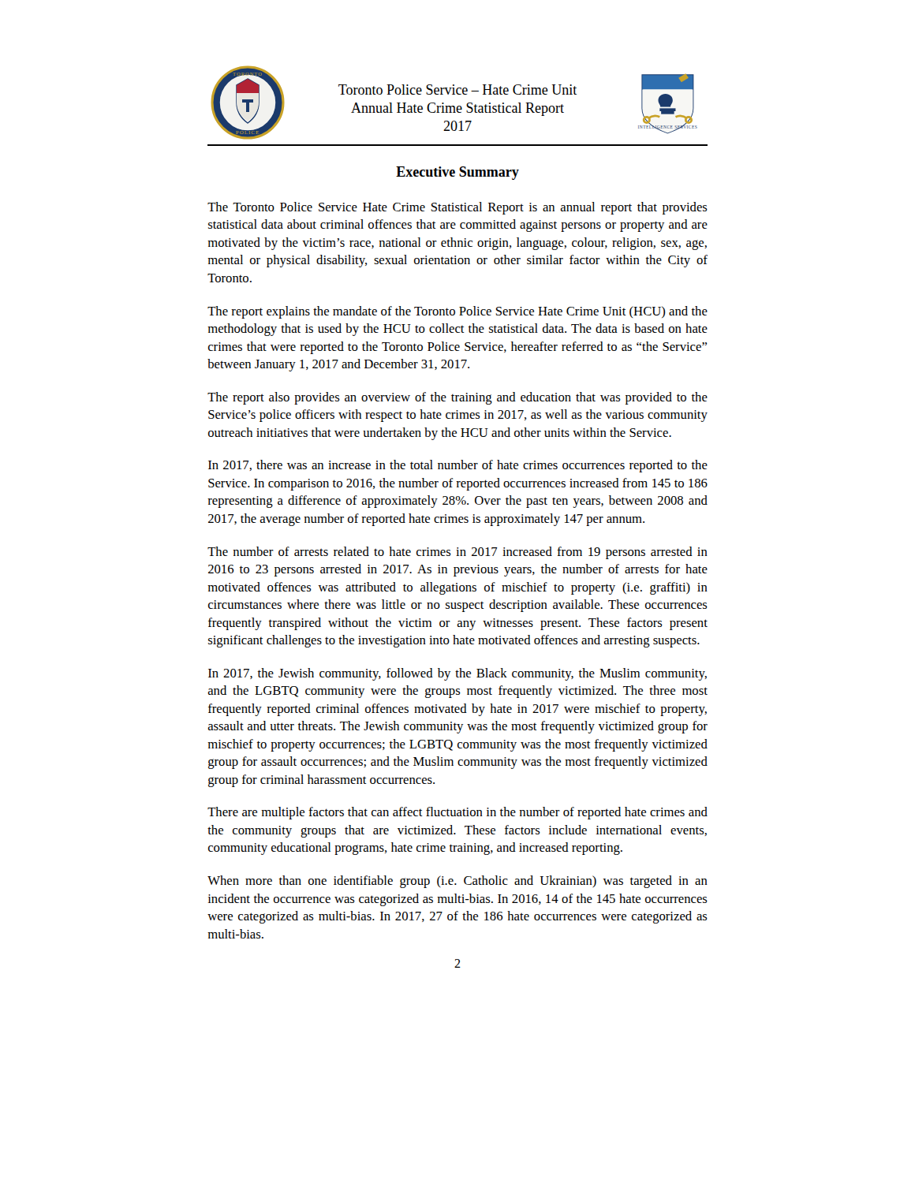POLICE TORONTO
Toronto Police Service – Hate Crime Unit
Annual Hate Crime Statistical Report
2017
INTELLIGENCE SERVICES
Executive Summary
The Toronto Police Service Hate Crime Statistical Report is an annual report that provides statistical data about criminal offences that are committed against persons or property and are motivated by the victim’s race, national or ethnic origin, language, colour, religion, sex, age, mental or physical disability, sexual orientation or other similar factor within the City of Toronto.
The report explains the mandate of the Toronto Police Service Hate Crime Unit (HCU) and the methodology that is used by the HCU to collect the statistical data. The data is based on hate crimes that were reported to the Toronto Police Service, hereafter referred to as “the Service” between January 1, 2017 and December 31, 2017.
The report also provides an overview of the training and education that was provided to the Service’s police officers with respect to hate crimes in 2017, as well as the various community outreach initiatives that were undertaken by the HCU and other units within the Service.
In 2017, there was an increase in the total number of hate crimes occurrences reported to the Service. In comparison to 2016, the number of reported occurrences increased from 145 to 186 representing a difference of approximately 28%. Over the past ten years, between 2008 and 2017, the average number of reported hate crimes is approximately 147 per annum.
The number of arrests related to hate crimes in 2017 increased from 19 persons arrested in 2016 to 23 persons arrested in 2017. As in previous years, the number of arrests for hate motivated offences was attributed to allegations of mischief to property (i.e. graffiti) in circumstances where there was little or no suspect description available. These occurrences frequently transpired without the victim or any witnesses present. These factors present significant challenges to the investigation into hate motivated offences and arresting suspects.
In 2017, the Jewish community, followed by the Black community, the Muslim community, and the LGBTQ community were the groups most frequently victimized. The three most frequently reported criminal offences motivated by hate in 2017 were mischief to property, assault and utter threats. The Jewish community was the most frequently victimized group for mischief to property occurrences; the LGBTQ community was the most frequently victimized group for assault occurrences; and the Muslim community was the most frequently victimized group for criminal harassment occurrences.
There are multiple factors that can affect fluctuation in the number of reported hate crimes and the community groups that are victimized. These factors include international events, community educational programs, hate crime training, and increased reporting.
When more than one identifiable group (i.e. Catholic and Ukrainian) was targeted in an incident the occurrence was categorized as multi-bias. In 2016, 14 of the 145 hate occurrences were categorized as multi-bias. In 2017, 27 of the 186 hate occurrences were categorized as multi-bias.
2